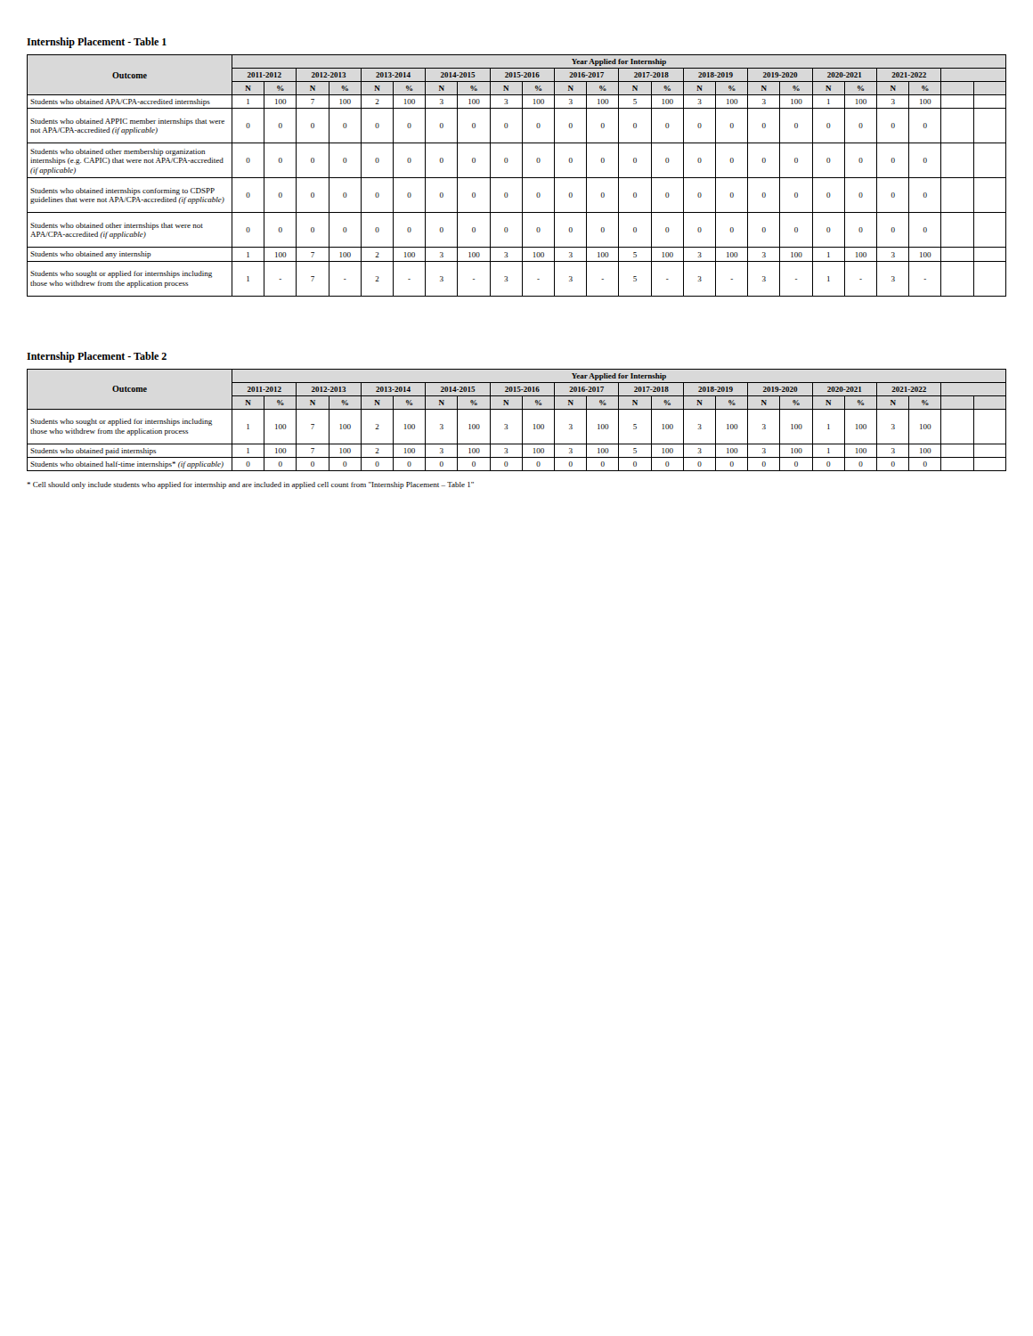Internship Placement - Table 1
| Outcome | Year Applied for Internship |
| --- | --- |
| 2011-2012 | 2012-2013 | 2013-2014 | 2014-2015 | 2015-2016 | 2016-2017 | 2017-2018 | 2018-2019 | 2019-2020 | 2020-2021 | 2021-2022 | |
| N | % | N | % | N | % | N | % | N | % | N | % | N | % | N | % | N | % | N | % | N | % | | |
| Students who obtained APA/CPA-accredited internships | 1 | 100 | 7 | 100 | 2 | 100 | 3 | 100 | 3 | 100 | 3 | 100 | 5 | 100 | 3 | 100 | 3 | 100 | 1 | 100 | 3 | 100 | | |
| Students who obtained APPIC member internships that were not APA/CPA-accredited (if applicable) | 0 | 0 | 0 | 0 | 0 | 0 | 0 | 0 | 0 | 0 | 0 | 0 | 0 | 0 | 0 | 0 | 0 | 0 | 0 | 0 | 0 | 0 | | |
| Students who obtained other membership organization internships (e.g. CAPIC) that were not APA/CPA-accredited (if applicable) | 0 | 0 | 0 | 0 | 0 | 0 | 0 | 0 | 0 | 0 | 0 | 0 | 0 | 0 | 0 | 0 | 0 | 0 | 0 | 0 | 0 | 0 | | |
| Students who obtained internships conforming to CDSPP guidelines that were not APA/CPA-accredited (if applicable) | 0 | 0 | 0 | 0 | 0 | 0 | 0 | 0 | 0 | 0 | 0 | 0 | 0 | 0 | 0 | 0 | 0 | 0 | 0 | 0 | 0 | 0 | | |
| Students who obtained other internships that were not APA/CPA-accredited (if applicable) | 0 | 0 | 0 | 0 | 0 | 0 | 0 | 0 | 0 | 0 | 0 | 0 | 0 | 0 | 0 | 0 | 0 | 0 | 0 | 0 | 0 | 0 | | |
| Students who obtained any internship | 1 | 100 | 7 | 100 | 2 | 100 | 3 | 100 | 3 | 100 | 3 | 100 | 5 | 100 | 3 | 100 | 3 | 100 | 1 | 100 | 3 | 100 | | |
| Students who sought or applied for internships including those who withdrew from the application process | 1 | - | 7 | - | 2 | - | 3 | - | 3 | - | 3 | - | 5 | - | 3 | - | 3 | - | 1 | - | 3 | - | | |
Internship Placement - Table 2
| Outcome | Year Applied for Internship |
| --- | --- |
| 2011-2012 | 2012-2013 | 2013-2014 | 2014-2015 | 2015-2016 | 2016-2017 | 2017-2018 | 2018-2019 | 2019-2020 | 2020-2021 | 2021-2022 | |
| N | % | N | % | N | % | N | % | N | % | N | % | N | % | N | % | N | % | N | % | N | % | | |
| Students who sought or applied for internships including those who withdrew from the application process | 1 | 100 | 7 | 100 | 2 | 100 | 3 | 100 | 3 | 100 | 3 | 100 | 5 | 100 | 3 | 100 | 3 | 100 | 1 | 100 | 3 | 100 | | |
| Students who obtained paid internships | 1 | 100 | 7 | 100 | 2 | 100 | 3 | 100 | 3 | 100 | 3 | 100 | 5 | 100 | 3 | 100 | 3 | 100 | 1 | 100 | 3 | 100 | | |
| Students who obtained half-time internships* (if applicable) | 0 | 0 | 0 | 0 | 0 | 0 | 0 | 0 | 0 | 0 | 0 | 0 | 0 | 0 | 0 | 0 | 0 | 0 | 0 | 0 | 0 | 0 | | |
* Cell should only include students who applied for internship and are included in applied cell count from "Internship Placement – Table 1"